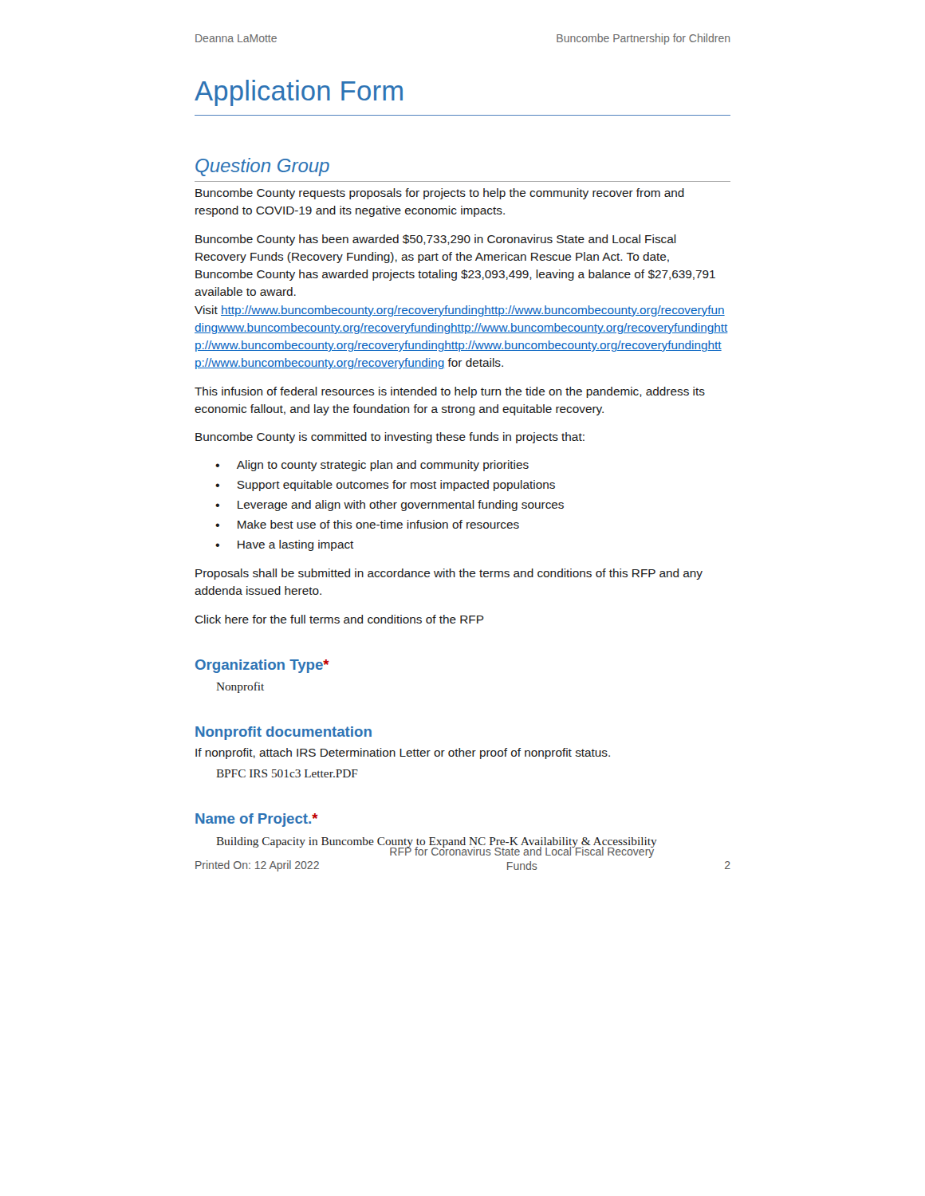Deanna LaMotte Buncombe Partnership for Children
Application Form
Question Group
Buncombe County requests proposals for projects to help the community recover from and respond to COVID-19 and its negative economic impacts.
Buncombe County has been awarded $50,733,290 in Coronavirus State and Local Fiscal Recovery Funds (Recovery Funding), as part of the American Rescue Plan Act. To date, Buncombe County has awarded projects totaling $23,093,499, leaving a balance of $27,639,791 available to award.
Visit http://www.buncombecounty.org/recoveryfunding http://www.buncombecounty.org/recoveryfunding www.buncombecounty.org/recoveryfunding http://www.buncombecounty.org/recoveryfunding http://www.buncombecounty.org/recoveryfunding http://www.buncombecounty.org/recoveryfunding http://www.buncombecounty.org/recoveryfunding for details.
This infusion of federal resources is intended to help turn the tide on the pandemic, address its economic fallout, and lay the foundation for a strong and equitable recovery.
Buncombe County is committed to investing these funds in projects that:
Align to county strategic plan and community priorities
Support equitable outcomes for most impacted populations
Leverage and align with other governmental funding sources
Make best use of this one-time infusion of resources
Have a lasting impact
Proposals shall be submitted in accordance with the terms and conditions of this RFP and any addenda issued hereto.
Click here for the full terms and conditions of the RFP
Organization Type*
Nonprofit
Nonprofit documentation
If nonprofit, attach IRS Determination Letter or other proof of nonprofit status.
BPFC IRS 501c3 Letter.PDF
Name of Project.*
Building Capacity in Buncombe County to Expand NC Pre-K Availability & Accessibility
Printed On: 12 April 2022
RFP for Coronavirus State and Local Fiscal Recovery
Funds
2